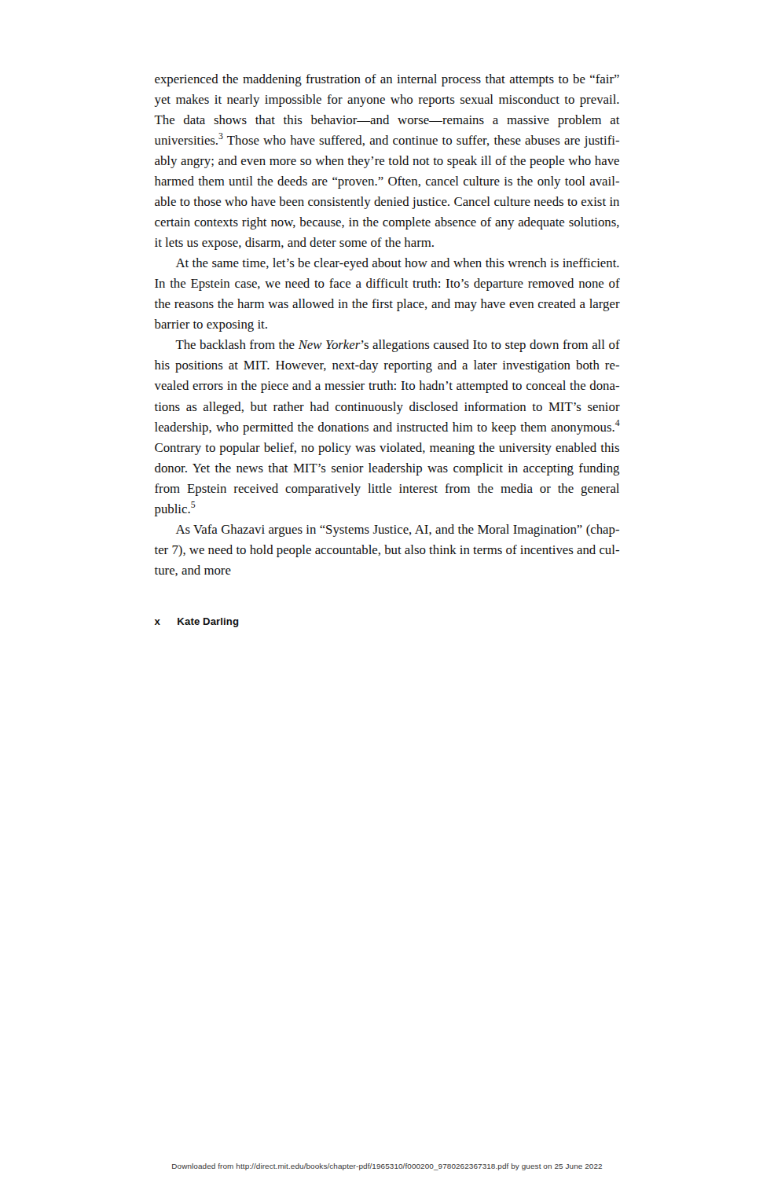experienced the maddening frustration of an internal process that attempts to be “fair” yet makes it nearly impossible for anyone who reports sexual misconduct to prevail. The data shows that this behavior—and worse—remains a massive problem at universities.3 Those who have suffered, and continue to suffer, these abuses are justifiably angry; and even more so when they’re told not to speak ill of the people who have harmed them until the deeds are “proven.” Often, cancel culture is the only tool available to those who have been consistently denied justice. Cancel culture needs to exist in certain contexts right now, because, in the complete absence of any adequate solutions, it lets us expose, disarm, and deter some of the harm.
At the same time, let’s be clear-eyed about how and when this wrench is inefficient. In the Epstein case, we need to face a difficult truth: Ito’s departure removed none of the reasons the harm was allowed in the first place, and may have even created a larger barrier to exposing it.
The backlash from the New Yorker’s allegations caused Ito to step down from all of his positions at MIT. However, next-day reporting and a later investigation both revealed errors in the piece and a messier truth: Ito hadn’t attempted to conceal the donations as alleged, but rather had continuously disclosed information to MIT’s senior leadership, who permitted the donations and instructed him to keep them anonymous.4 Contrary to popular belief, no policy was violated, meaning the university enabled this donor. Yet the news that MIT’s senior leadership was complicit in accepting funding from Epstein received comparatively little interest from the media or the general public.5
As Vafa Ghazavi argues in “Systems Justice, AI, and the Moral Imagination” (chapter 7), we need to hold people accountable, but also think in terms of incentives and culture, and more
x Kate Darling
Downloaded from http://direct.mit.edu/books/chapter-pdf/1965310/f000200_9780262367318.pdf by guest on 25 June 2022